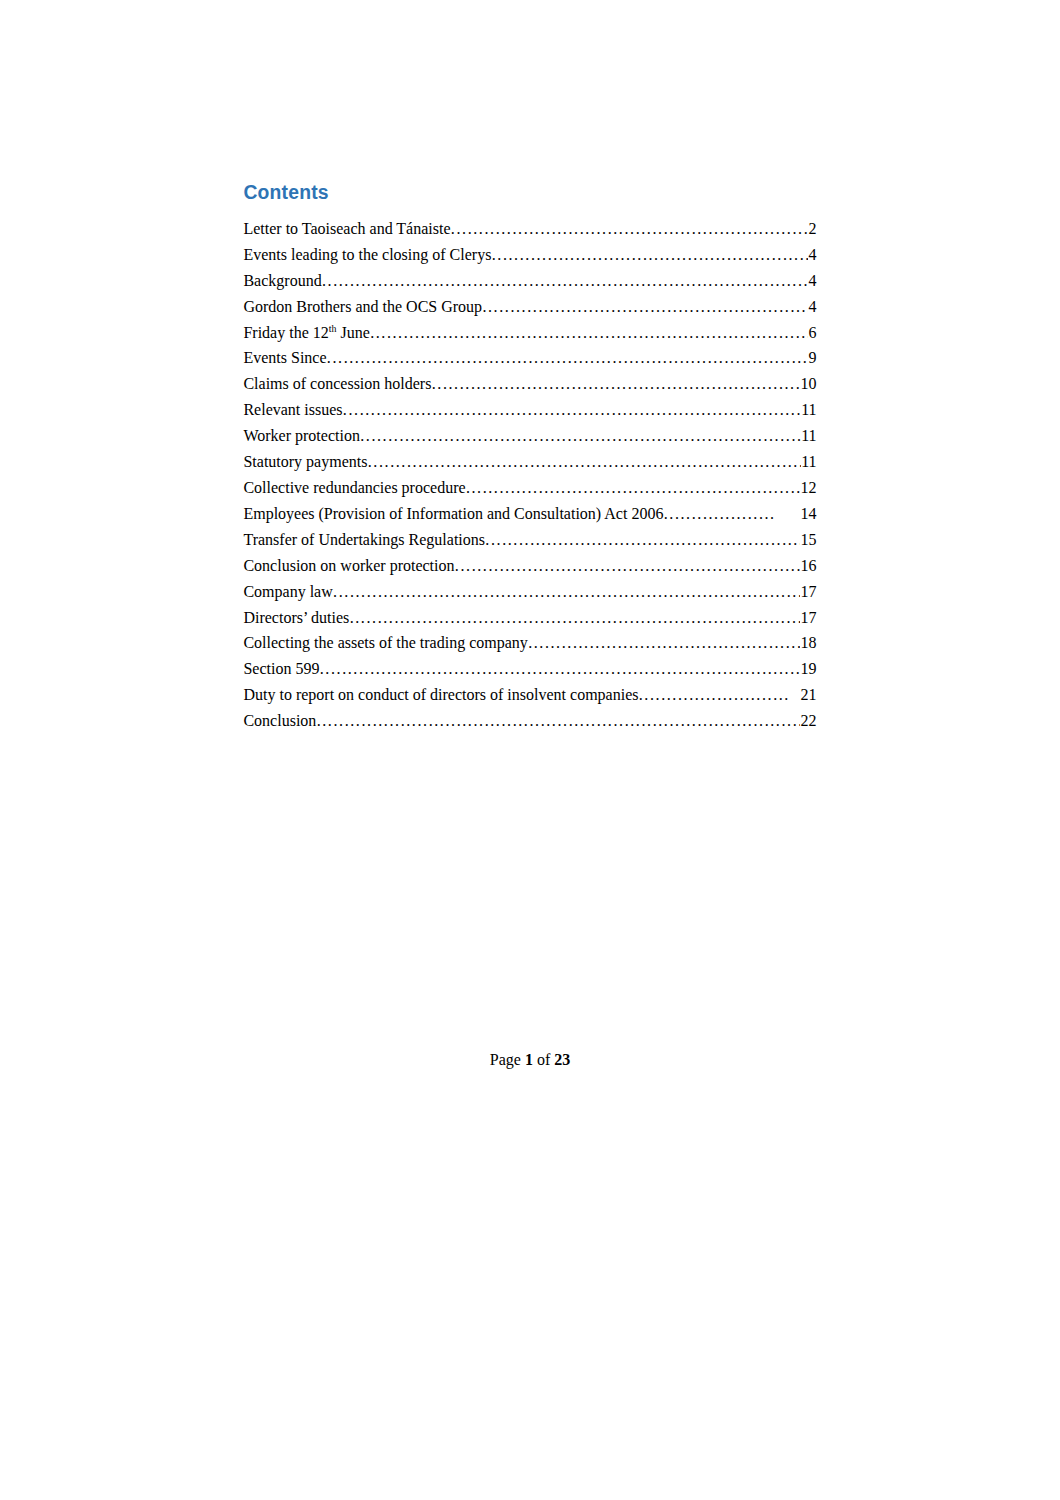Contents
Letter to Taoiseach and Tánaiste ............................................................................................... 2
Events leading to the closing of Clerys ......................................................................... 4
Background ......................................................................................................... 4
Gordon Brothers and the OCS Group ................................................................... 4
Friday the 12th June ................................................................................................ 6
Events Since ................................................................................................................. 9
Claims of concession holders ............................................................................. 10
Relevant issues ........................................................................................................... 11
Worker protection ....................................................................................................... 11
Statutory payments .............................................................................................. 11
Collective redundancies procedure ..................................................................... 12
Employees (Provision of Information and Consultation) Act 2006 .................... 14
Transfer of Undertakings Regulations .............................................................. 15
Conclusion on worker protection ........................................................................ 16
Company law ............................................................................................................. 17
Directors’ duties .................................................................................................. 17
Collecting the assets of the trading company ...................................................... 18
Section 599 ......................................................................................................... 19
Duty to report on conduct of directors of insolvent companies ........................... 21
Conclusion ................................................................................................................. 22
Page 1 of 23